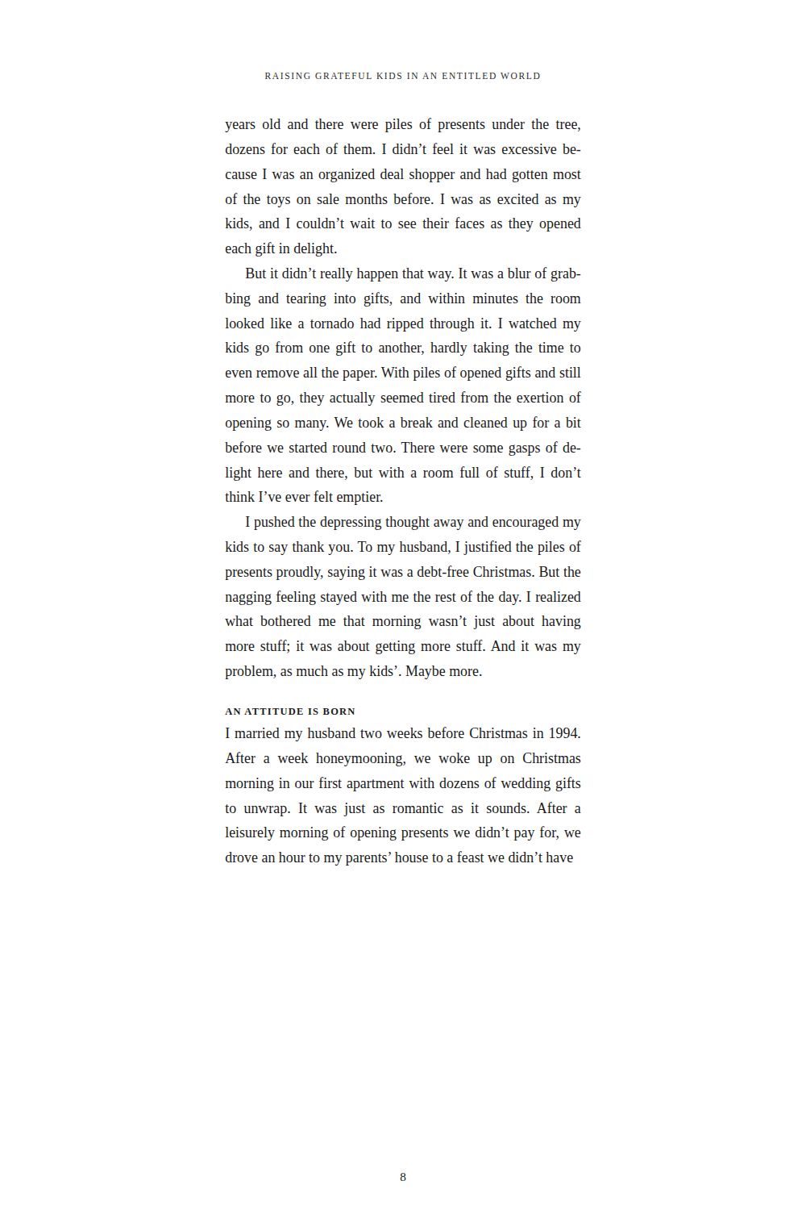Raising Grateful Kids in an Entitled World
years old and there were piles of presents under the tree, dozens for each of them. I didn’t feel it was excessive because I was an organized deal shopper and had gotten most of the toys on sale months before. I was as excited as my kids, and I couldn’t wait to see their faces as they opened each gift in delight.
But it didn’t really happen that way. It was a blur of grabbing and tearing into gifts, and within minutes the room looked like a tornado had ripped through it. I watched my kids go from one gift to another, hardly taking the time to even remove all the paper. With piles of opened gifts and still more to go, they actually seemed tired from the exertion of opening so many. We took a break and cleaned up for a bit before we started round two. There were some gasps of delight here and there, but with a room full of stuff, I don’t think I’ve ever felt emptier.
I pushed the depressing thought away and encouraged my kids to say thank you. To my husband, I justified the piles of presents proudly, saying it was a debt-free Christmas. But the nagging feeling stayed with me the rest of the day. I realized what bothered me that morning wasn’t just about having more stuff; it was about getting more stuff. And it was my problem, as much as my kids’. Maybe more.
An Attitude Is Born
I married my husband two weeks before Christmas in 1994. After a week honeymooning, we woke up on Christmas morning in our first apartment with dozens of wedding gifts to unwrap. It was just as romantic as it sounds. After a leisurely morning of opening presents we didn’t pay for, we drove an hour to my parents’ house to a feast we didn’t have
8